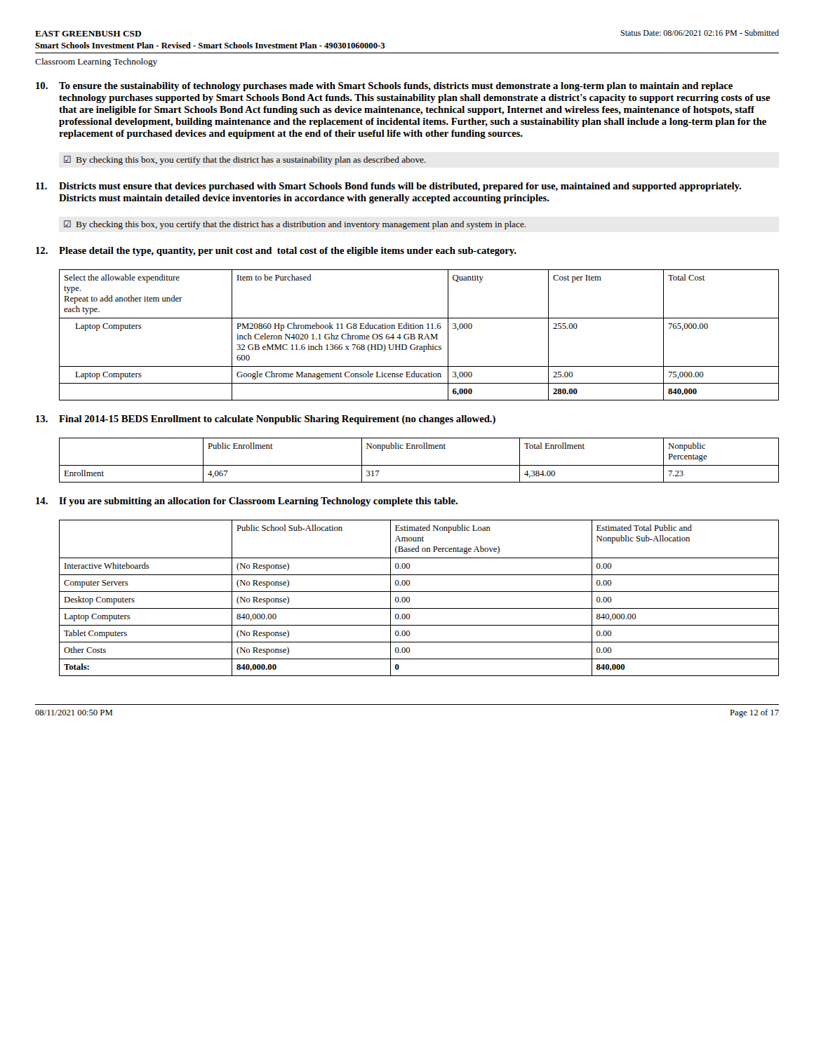EAST GREENBUSH CSD Status Date: 08/06/2021 02:16 PM - Submitted
Smart Schools Investment Plan - Revised - Smart Schools Investment Plan - 490301060000-3
Classroom Learning Technology
10.
To ensure the sustainability of technology purchases made with Smart Schools funds, districts must demonstrate a long-term plan to maintain and replace technology purchases supported by Smart Schools Bond Act funds. This sustainability plan shall demonstrate a district's capacity to support recurring costs of use that are ineligible for Smart Schools Bond Act funding such as device maintenance, technical support, Internet and wireless fees, maintenance of hotspots, staff professional development, building maintenance and the replacement of incidental items. Further, such a sustainability plan shall include a long-term plan for the replacement of purchased devices and equipment at the end of their useful life with other funding sources.
☑By checking this box, you certify that the district has a sustainability plan as described above.
11.
Districts must ensure that devices purchased with Smart Schools Bond funds will be distributed, prepared for use, maintained and supported appropriately. Districts must maintain detailed device inventories in accordance with generally accepted accounting principles.
☑By checking this box, you certify that the district has a distribution and inventory management plan and system in place.
12.
Please detail the type, quantity, per unit cost and total cost of the eligible items under each sub-category.
| Select the allowable expenditure type. Repeat to add another item under each type. | Item to be Purchased | Quantity | Cost per Item | Total Cost |
| --- | --- | --- | --- | --- |
| Laptop Computers | PM20860 Hp Chromebook 11 G8 Education Edition 11.6 inch Celeron N4020 1.1 Ghz Chrome OS 64 4 GB RAM 32 GB eMMC 11.6 inch 1366 x 768 (HD) UHD Graphics 600 | 3,000 | 255.00 | 765,000.00 |
| Laptop Computers | Google Chrome Management Console License Education | 3,000 | 25.00 | 75,000.00 |
| | | 6,000 | 280.00 | 840,000 |
13.
Final 2014-15 BEDS Enrollment to calculate Nonpublic Sharing Requirement (no changes allowed.)
| | Public Enrollment | Nonpublic Enrollment | Total Enrollment | Nonpublic Percentage |
| --- | --- | --- | --- | --- |
| Enrollment | 4,067 | 317 | 4,384.00 | 7.23 |
14.
If you are submitting an allocation for Classroom Learning Technology complete this table.
| | Public School Sub-Allocation | Estimated Nonpublic Loan Amount (Based on Percentage Above) | Estimated Total Public and Nonpublic Sub-Allocation |
| --- | --- | --- | --- |
| Interactive Whiteboards | (No Response) | 0.00 | 0.00 |
| Computer Servers | (No Response) | 0.00 | 0.00 |
| Desktop Computers | (No Response) | 0.00 | 0.00 |
| Laptop Computers | 840,000.00 | 0.00 | 840,000.00 |
| Tablet Computers | (No Response) | 0.00 | 0.00 |
| Other Costs | (No Response) | 0.00 | 0.00 |
| Totals: | 840,000.00 | 0 | 840,000 |
08/11/2021 00:50 PM Page 12 of 17